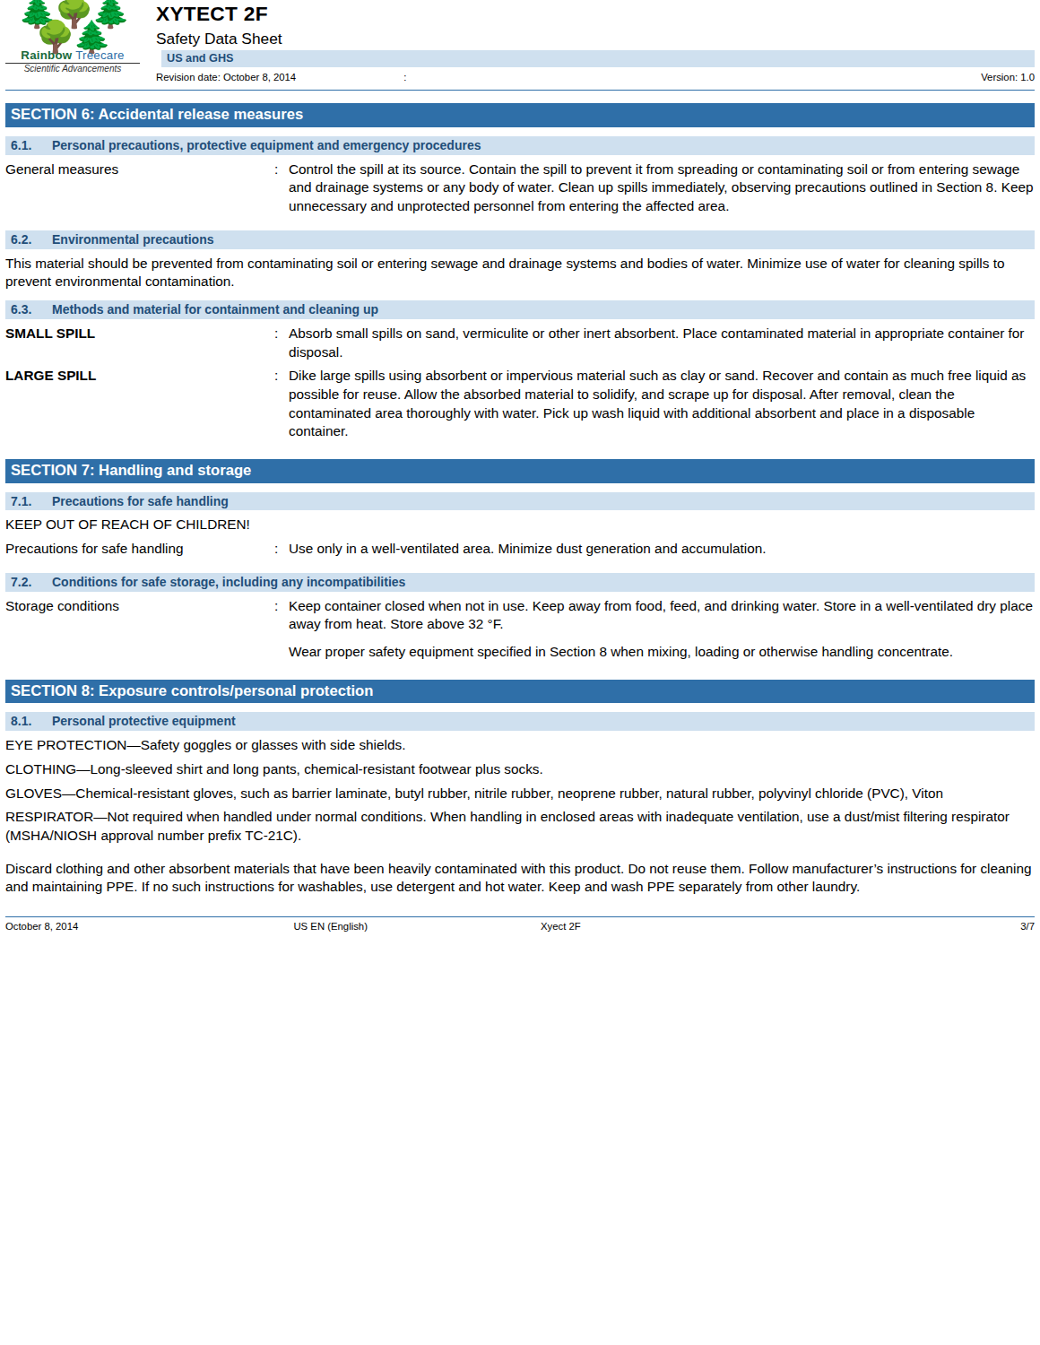🌲🌳🌲🌳🌲
Rainbow Treecare
Scientific Advancements
XYTECT 2F
Safety Data Sheet
US and GHS
Revision date: October 8, 2014 : Version: 1.0
SECTION 6: Accidental release measures
6.1. Personal precautions, protective equipment and emergency procedures
| General measures | : | Control the spill at its source. Contain the spill to prevent it from spreading or contaminating soil or from entering sewage and drainage systems or any body of water. Clean up spills immediately, observing precautions outlined in Section 8. Keep unnecessary and unprotected personnel from entering the affected area. |
6.2. Environmental precautions
This material should be prevented from contaminating soil or entering sewage and drainage systems and bodies of water. Minimize use of water for cleaning spills to prevent environmental contamination.
6.3. Methods and material for containment and cleaning up
| SMALL SPILL | : | Absorb small spills on sand, vermiculite or other inert absorbent. Place contaminated material in appropriate container for disposal. |
| LARGE SPILL | : | Dike large spills using absorbent or impervious material such as clay or sand. Recover and contain as much free liquid as possible for reuse. Allow the absorbed material to solidify, and scrape up for disposal. After removal, clean the contaminated area thoroughly with water. Pick up wash liquid with additional absorbent and place in a disposable container. |
SECTION 7: Handling and storage
7.1. Precautions for safe handling
KEEP OUT OF REACH OF CHILDREN!
| Precautions for safe handling | : | Use only in a well-ventilated area. Minimize dust generation and accumulation. |
7.2. Conditions for safe storage, including any incompatibilities
| Storage conditions | : | Keep container closed when not in use. Keep away from food, feed, and drinking water. Store in a well-ventilated dry place away from heat. Store above 32 °F. Wear proper safety equipment specified in Section 8 when mixing, loading or otherwise handling concentrate. |
SECTION 8: Exposure controls/personal protection
8.1. Personal protective equipment
EYE PROTECTION—Safety goggles or glasses with side shields.
CLOTHING—Long-sleeved shirt and long pants, chemical-resistant footwear plus socks.
GLOVES—Chemical-resistant gloves, such as barrier laminate, butyl rubber, nitrile rubber, neoprene rubber, natural rubber, polyvinyl chloride (PVC), Viton
RESPIRATOR—Not required when handled under normal conditions. When handling in enclosed areas with inadequate ventilation, use a dust/mist filtering respirator (MSHA/NIOSH approval number prefix TC-21C).
Discard clothing and other absorbent materials that have been heavily contaminated with this product. Do not reuse them. Follow manufacturer’s instructions for cleaning and maintaining PPE. If no such instructions for washables, use detergent and hot water. Keep and wash PPE separately from other laundry.
October 8, 2014
US EN (English)
Xyect 2F
3/7